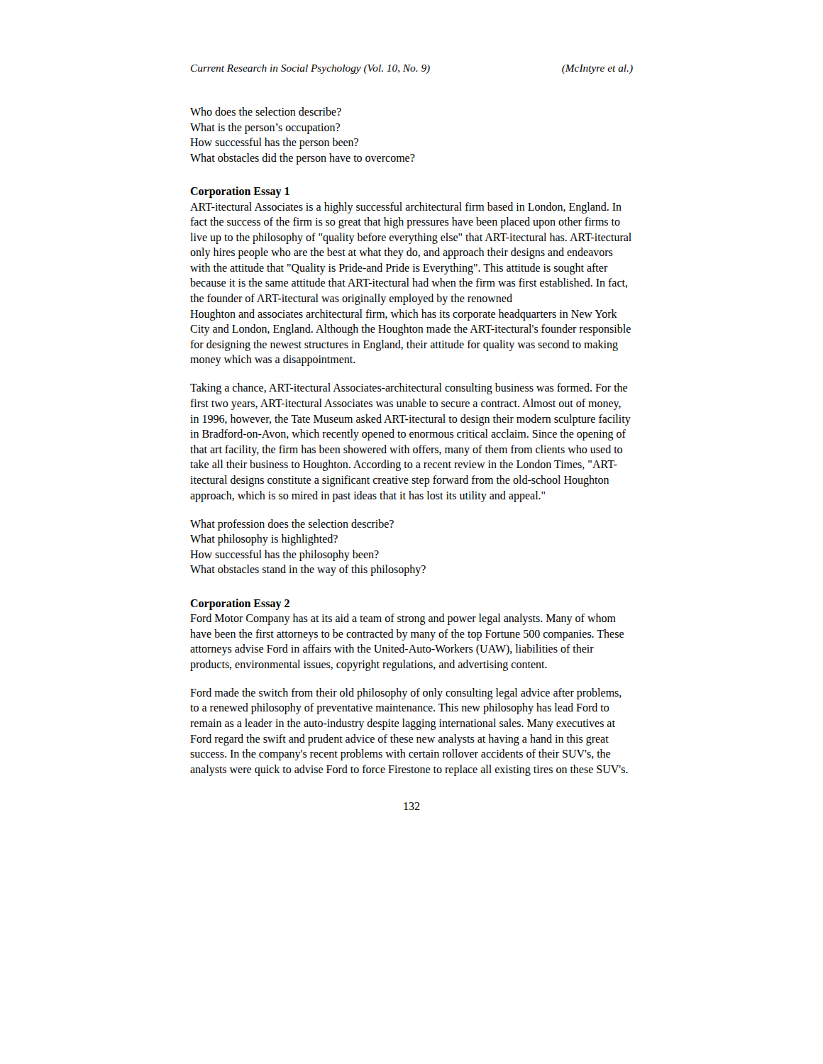Current Research in Social Psychology (Vol. 10, No. 9)
(McIntyre et al.)
Who does the selection describe?
What is the person’s occupation?
How successful has the person been?
What obstacles did the person have to overcome?
Corporation Essay 1
ART-itectural Associates is a highly successful architectural firm based in London, England. In fact the success of the firm is so great that high pressures have been placed upon other firms to live up to the philosophy of "quality before everything else" that ART-itectural has. ART-itectural only hires people who are the best at what they do, and approach their designs and endeavors with the attitude that "Quality is Pride-and Pride is Everything". This attitude is sought after because it is the same attitude that ART-itectural had when the firm was first established. In fact, the founder of ART-itectural was originally employed by the renowned
Houghton and associates architectural firm, which has its corporate headquarters in New York City and London, England. Although the Houghton made the ART-itectural's founder responsible for designing the newest structures in England, their attitude for quality was second to making money which was a disappointment.
Taking a chance, ART-itectural Associates-architectural consulting business was formed. For the first two years, ART-itectural Associates was unable to secure a contract. Almost out of money, in 1996, however, the Tate Museum asked ART-itectural to design their modern sculpture facility in Bradford-on-Avon, which recently opened to enormous critical acclaim. Since the opening of that art facility, the firm has been showered with offers, many of them from clients who used to take all their business to Houghton. According to a recent review in the London Times, "ART-itectural designs constitute a significant creative step forward from the old-school Houghton approach, which is so mired in past ideas that it has lost its utility and appeal."
What profession does the selection describe?
What philosophy is highlighted?
How successful has the philosophy been?
What obstacles stand in the way of this philosophy?
Corporation Essay 2
Ford Motor Company has at its aid a team of strong and power legal analysts. Many of whom have been the first attorneys to be contracted by many of the top Fortune 500 companies. These attorneys advise Ford in affairs with the United-Auto-Workers (UAW), liabilities of their products, environmental issues, copyright regulations, and advertising content.
Ford made the switch from their old philosophy of only consulting legal advice after problems, to a renewed philosophy of preventative maintenance. This new philosophy has lead Ford to remain as a leader in the auto-industry despite lagging international sales. Many executives at Ford regard the swift and prudent advice of these new analysts at having a hand in this great success. In the company's recent problems with certain rollover accidents of their SUV's, the analysts were quick to advise Ford to force Firestone to replace all existing tires on these SUV's.
132